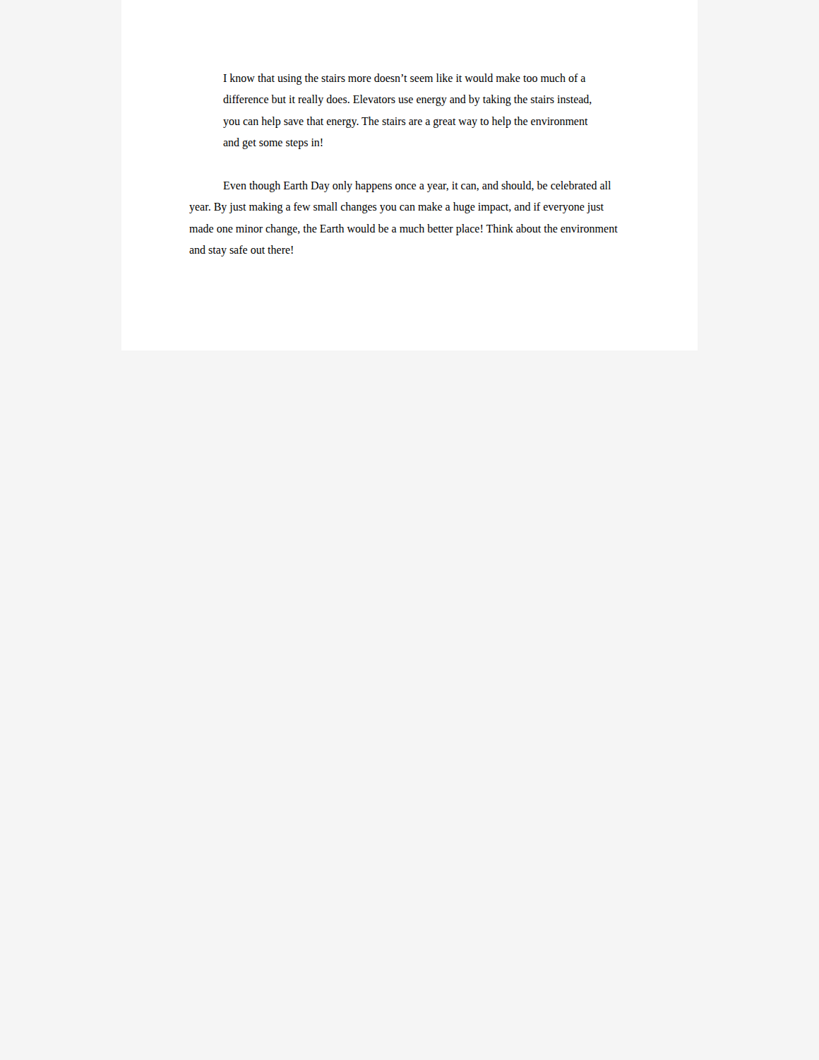I know that using the stairs more doesn’t seem like it would make too much of a difference but it really does. Elevators use energy and by taking the stairs instead, you can help save that energy. The stairs are a great way to help the environment and get some steps in!
Even though Earth Day only happens once a year, it can, and should, be celebrated all year. By just making a few small changes you can make a huge impact, and if everyone just made one minor change, the Earth would be a much better place! Think about the environment and stay safe out there!